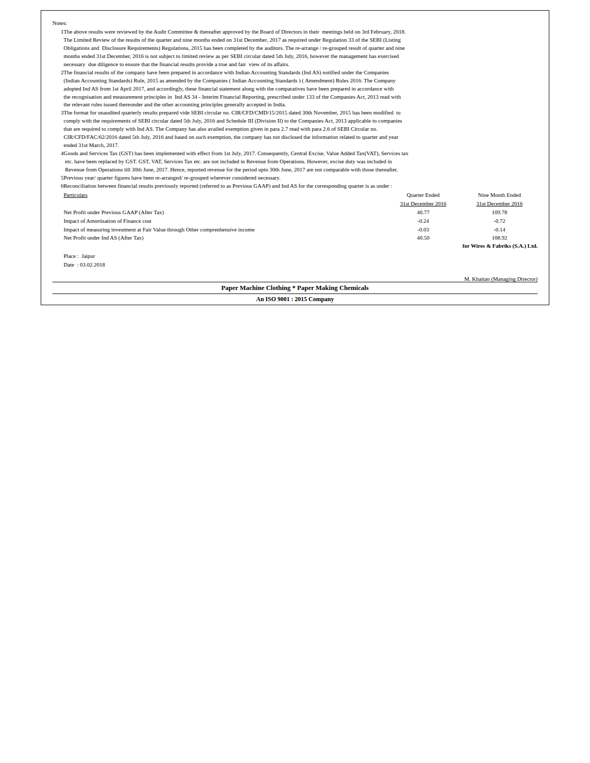Notes:
| 1 | The above results were reviewed by the Audit Committee & thereafter approved by the Board of Directors in their meetings held on 3rd February, 2018. The Limited Review of the results of the quarter and nine months ended on 31st December, 2017 as required under Regulation 33 of the SEBI (Listing Obligations and Disclosure Requirements) Regulations, 2015 has been completed by the auditors. The re-arrange / re-grouped result of quarter and nine months ended 31st December, 2016 is not subject to limited review as per SEBI circular dated 5th July, 2016, however the management has exercised necessary due diligence to ensure that the financial results provide a true and fair view of its affairs. |
| 2 | The financial results of the company have been prepared in accordance with Indian Accounting Standards (Ind AS) notified under the Companies (Indian Accounting Standards) Rule, 2015 as amended by the Companies ( Indian Accounting Standards ) ( Amendment) Rules 2016. The Company adopted Ind AS from 1st April 2017, and accordingly, these financial statement along with the comparatives have been prepared in accordance with the recognisation and measurement principles in Ind AS 34 - Interim Financial Reporting, prescribed under 133 of the Companies Act, 2013 read with the relevant rules issued thereunder and the other accounting principles generally accepted in India. |
| 3 | The format for unaudited quarterly results prepared vide SEBI circular no. CIR/CFD/CMD/15/2015 dated 30th November, 2015 has been modified to comply with the requirements of SEBI circular dated 5th July, 2016 and Schedule III (Division II) to the Companies Act, 2013 applicable to companies that are required to comply with Ind AS. The Company has also availed exemption given in para 2.7 read with para 2.6 of SEBI Circular no. CIR/CFD/FAC/62/2016 dated 5th July, 2016 and based on such exemption, the company has not disclosed the information related to quarter and year ended 31st March, 2017. |
| 4 | Goods and Services Tax (GST) has been implemented with effect from 1st July, 2017. Consequently, Central Excise, Value Added Tax(VAT), Services tax etc. have been replaced by GST. GST, VAT, Services Tax etc. are not included in Revenue from Operations. However, excise duty was included in Revenue from Operations till 30th June, 2017. Hence, reported revenue for the period upto 30th June, 2017 are not comparable with those thereafter. |
| 5 | Previous year/ quarter figures have been re-arranged/ re-grouped wherever considered necessary. |
| 6 | Reconciliation between financial results previously reported (referred to as Previous GAAP) and Ind AS for the corresponding quarter is as under : |
| Particulars | Quarter Ended | Nine Month Ended |
| | 31st December 2016 | 31st December 2016 |
| Net Profit under Previous GAAP (After Tax) | 40.77 | 109.78 |
| Impact of Amortisation of Finance cost | -0.24 | -0.72 |
| Impact of measuring investment at Fair Value through Other comprenhensive income | -0.03 | -0.14 |
| Net Profit under Ind AS (After Tax) | 40.50 | 108.92 |
for Wires & Fabriks (S.A.) Ltd.
Place : Jaipur
Date : 03.02.2018
M. Khaitan (Managing Director)
Paper Machine Clothing * Paper Making Chemicals
An ISO 9001 : 2015 Company